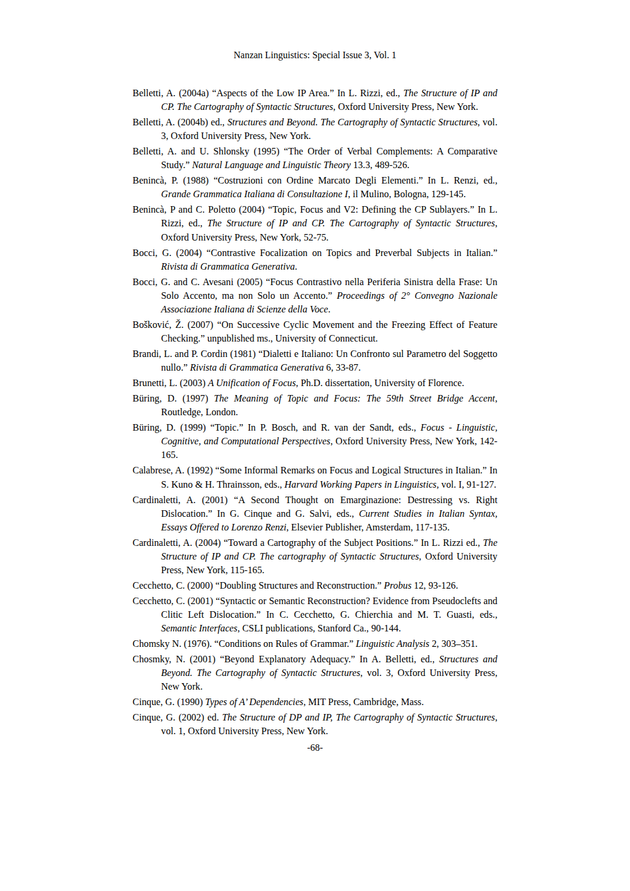Nanzan Linguistics: Special Issue 3, Vol. 1
Belletti, A. (2004a) “Aspects of the Low IP Area.” In L. Rizzi, ed., The Structure of IP and CP. The Cartography of Syntactic Structures, Oxford University Press, New York.
Belletti, A. (2004b) ed., Structures and Beyond. The Cartography of Syntactic Structures, vol. 3, Oxford University Press, New York.
Belletti, A. and U. Shlonsky (1995) “The Order of Verbal Complements: A Comparative Study.” Natural Language and Linguistic Theory 13.3, 489-526.
Benincà, P. (1988) “Costruzioni con Ordine Marcato Degli Elementi.” In L. Renzi, ed., Grande Grammatica Italiana di Consultazione I, il Mulino, Bologna, 129-145.
Benincà, P and C. Poletto (2004) “Topic, Focus and V2: Defining the CP Sublayers.” In L. Rizzi, ed., The Structure of IP and CP. The Cartography of Syntactic Structures, Oxford University Press, New York, 52-75.
Bocci, G. (2004) “Contrastive Focalization on Topics and Preverbal Subjects in Italian.” Rivista di Grammatica Generativa.
Bocci, G. and C. Avesani (2005) “Focus Contrastivo nella Periferia Sinistra della Frase: Un Solo Accento, ma non Solo un Accento.” Proceedings of 2° Convegno Nazionale Associazione Italiana di Scienze della Voce.
Bošković, Ž. (2007) “On Successive Cyclic Movement and the Freezing Effect of Feature Checking.” unpublished ms., University of Connecticut.
Brandi, L. and P. Cordin (1981) “Dialetti e Italiano: Un Confronto sul Parametro del Soggetto nullo.” Rivista di Grammatica Generativa 6, 33-87.
Brunetti, L. (2003) A Unification of Focus, Ph.D. dissertation, University of Florence.
Büring, D. (1997) The Meaning of Topic and Focus: The 59th Street Bridge Accent, Routledge, London.
Büring, D. (1999) “Topic.” In P. Bosch, and R. van der Sandt, eds., Focus - Linguistic, Cognitive, and Computational Perspectives, Oxford University Press, New York, 142-165.
Calabrese, A. (1992) “Some Informal Remarks on Focus and Logical Structures in Italian.” In S. Kuno & H. Thrainsson, eds., Harvard Working Papers in Linguistics, vol. I, 91-127.
Cardinaletti, A. (2001) “A Second Thought on Emarginazione: Destressing vs. Right Dislocation.” In G. Cinque and G. Salvi, eds., Current Studies in Italian Syntax, Essays Offered to Lorenzo Renzi, Elsevier Publisher, Amsterdam, 117-135.
Cardinaletti, A. (2004) “Toward a Cartography of the Subject Positions.” In L. Rizzi ed., The Structure of IP and CP. The cartography of Syntactic Structures, Oxford University Press, New York, 115-165.
Cecchetto, C. (2000) “Doubling Structures and Reconstruction.” Probus 12, 93-126.
Cecchetto, C. (2001) “Syntactic or Semantic Reconstruction? Evidence from Pseudoclefts and Clitic Left Dislocation.” In C. Cecchetto, G. Chierchia and M. T. Guasti, eds., Semantic Interfaces, CSLI publications, Stanford Ca., 90-144.
Chomsky N. (1976). “Conditions on Rules of Grammar.” Linguistic Analysis 2, 303–351.
Chosmky, N. (2001) “Beyond Explanatory Adequacy.” In A. Belletti, ed., Structures and Beyond. The Cartography of Syntactic Structures, vol. 3, Oxford University Press, New York.
Cinque, G. (1990) Types of A’ Dependencies, MIT Press, Cambridge, Mass.
Cinque, G. (2002) ed. The Structure of DP and IP, The Cartography of Syntactic Structures, vol. 1, Oxford University Press, New York.
-68-